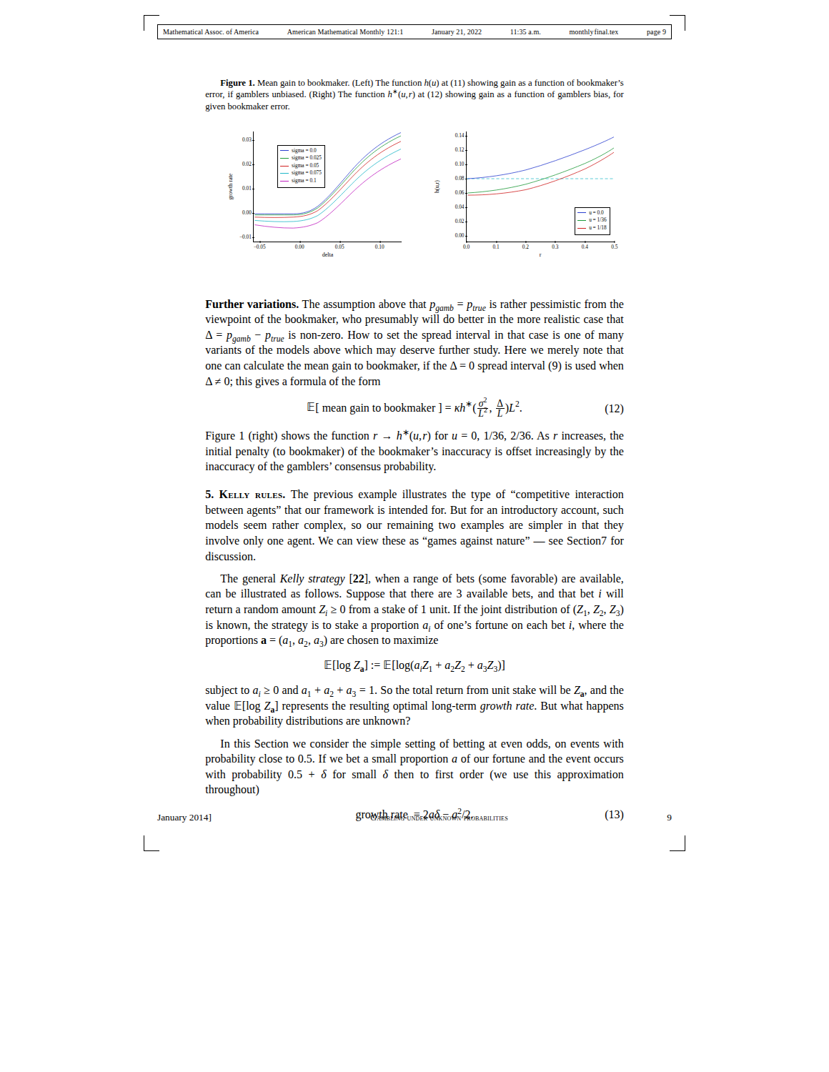Mathematical Assoc. of America American Mathematical Monthly 121:1 January 21, 2022 11:35 a.m. monthly final.tex page 9
Figure 1. Mean gain to bookmaker. (Left) The function h(u) at (11) showing gain as a function of bookmaker’s error, if gamblers unbiased. (Right) The function h∗(u, r) at (12) showing gain as a function of gamblers bias, for given bookmaker error.
growth rate
delta
0.03
0.02
0.01
0.00
−0.01
−0.05
0.00
0.05
0.10
sigma = 0.0
sigma = 0.025
sigma = 0.05
sigma = 0.075
sigma = 0.1
h(u,r)
r
0.14
0.12
0.10
0.08
0.06
0.04
0.02
0.00
0.0
0.1
0.2
0.3
0.4
0.5
u = 0.0
u = 1/36
u = 1/18
Further variations. The assumption above that pgamb = ptrue is rather pessimistic from the viewpoint of the bookmaker, who presumably will do better in the more realistic case that Δ = pgamb − ptrue is non-zero. How to set the spread interval in that case is one of many variants of the models above which may deserve further study. Here we merely note that one can calculate the mean gain to bookmaker, if the Δ = 0 spread interval (9) is used when Δ ≠ 0; this gives a formula of the form
[ mean gain to bookmaker ] = κh∗(σ2 L2, ΔL)L2. (12)
Figure 1 (right) shows the function r → h∗(u, r) for u = 0, 1/36, 2/36. As r increases, the initial penalty (to bookmaker) of the bookmaker’s inaccuracy is offset increasingly by the inaccuracy of the gamblers’ consensus probability.
5. Kelly rules. The previous example illustrates the type of “competitive interaction between agents” that our framework is intended for. But for an introductory account, such models seem rather complex, so our remaining two examples are simpler in that they involve only one agent. We can view these as “games against nature” — see Section7 for discussion.
The general Kelly strategy [22], when a range of bets (some favorable) are available, can be illustrated as follows. Suppose that there are 3 available bets, and that bet i will return a random amount Zi ≥ 0 from a stake of 1 unit. If the joint distribution of (Z1, Z2, Z3) is known, the strategy is to stake a proportion ai of one’s fortune on each bet i, where the proportions a = (a1, a2, a3) are chosen to maximize
[log Za] := [log(aiZ1 + a2Z2 + a3Z3)]
subject to ai ≥ 0 and a1 + a2 + a3 = 1. So the total return from unit stake will be Za, and the value [log Za] represents the resulting optimal long-term growth rate. But what happens when probability distributions are unknown?
In this Section we consider the simple setting of betting at even odds, on events with probability close to 0.5. If we bet a small proportion a of our fortune and the event occurs with probability 0.5 + δ for small δ then to first order (we use this approximation throughout)
growth rate = 2aδ − a2/2. (13)
January 2014]
Gambling under unknown probabilities
9